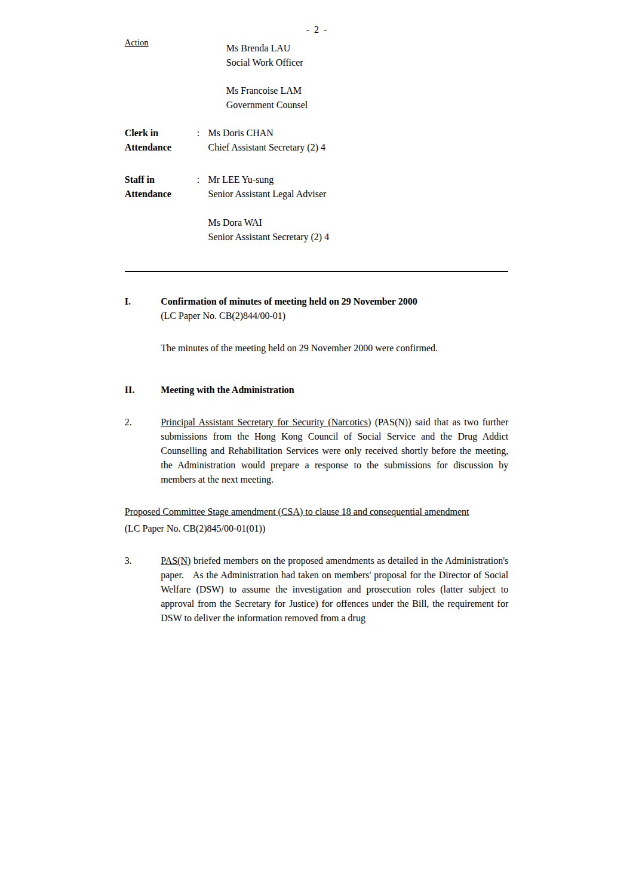- 2 -
Action
Ms Brenda LAU
Social Work Officer
Ms Francoise LAM
Government Counsel
| Clerk in Attendance | : | Ms Doris CHAN Chief Assistant Secretary (2) 4 |
| Staff in Attendance | : | Mr LEE Yu-sung Senior Assistant Legal Adviser Ms Dora WAI Senior Assistant Secretary (2) 4 |
I.
Confirmation of minutes of meeting held on 29 November 2000
(LC Paper No. CB(2)844/00-01)
The minutes of the meeting held on 29 November 2000 were confirmed.
II.
Meeting with the Administration
2.
Principal Assistant Secretary for Security (Narcotics) (PAS(N)) said that as two further submissions from the Hong Kong Council of Social Service and the Drug Addict Counselling and Rehabilitation Services were only received shortly before the meeting, the Administration would prepare a response to the submissions for discussion by members at the next meeting.
Proposed Committee Stage amendment (CSA) to clause 18 and consequential amendment
(LC Paper No. CB(2)845/00-01(01))
3.
PAS(N) briefed members on the proposed amendments as detailed in the Administration's paper. As the Administration had taken on members' proposal for the Director of Social Welfare (DSW) to assume the investigation and prosecution roles (latter subject to approval from the Secretary for Justice) for offences under the Bill, the requirement for DSW to deliver the information removed from a drug